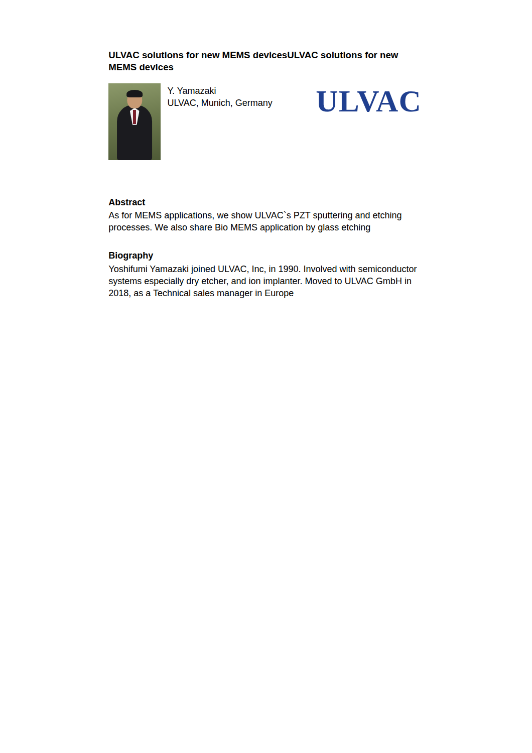ULVAC solutions for new MEMS devicesULVAC solutions for new MEMS devices
Y. Yamazaki
ULVAC, Munich, Germany
ULVAC
Abstract
As for MEMS applications, we show ULVAC`s PZT sputtering and etching processes. We also share Bio MEMS application by glass etching
Biography
Yoshifumi Yamazaki joined ULVAC, Inc, in 1990. Involved with semiconductor systems especially dry etcher, and ion implanter. Moved to ULVAC GmbH in 2018, as a Technical sales manager in Europe